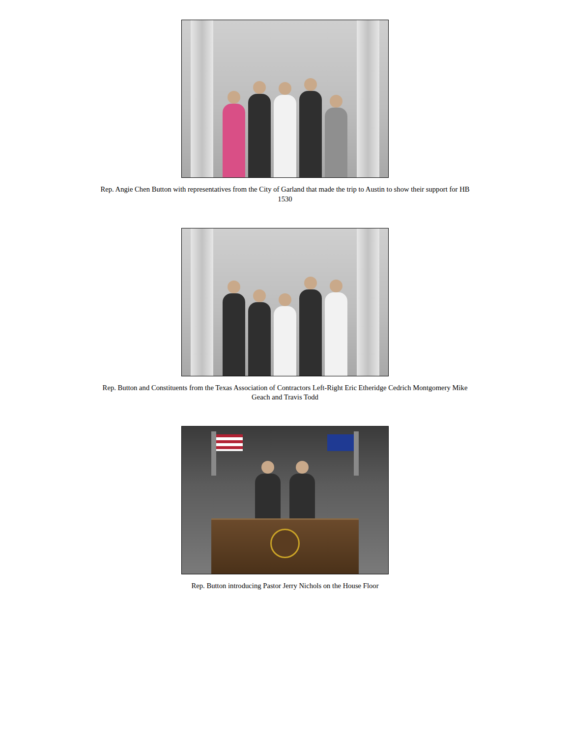Rep. Angie Chen Button with representatives from the City of Garland that made the trip to Austin to show their support for HB 1530
Rep. Button and Constituents from the Texas Association of Contractors Left-Right Eric Etheridge Cedrich Montgomery Mike Geach and Travis Todd
Rep. Button introducing Pastor Jerry Nichols on the House Floor